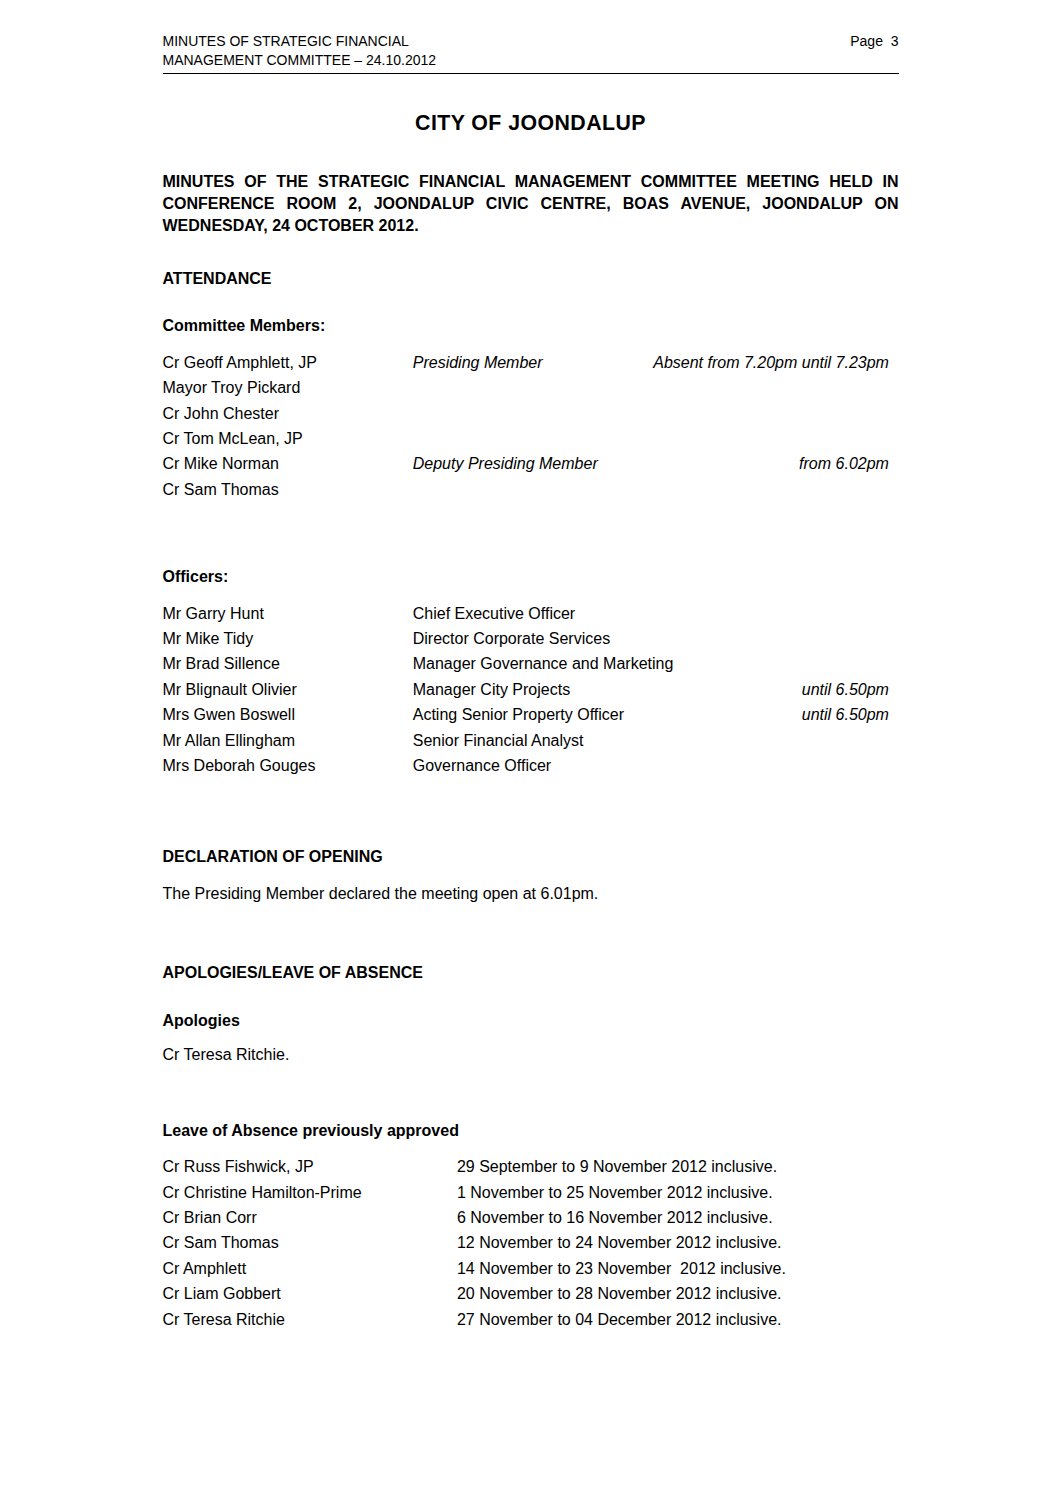Minutes of Strategic Financial
Management Committee – 24.10.2012
Page 3
CITY OF JOONDALUP
Minutes of the Strategic Financial Management Committee meeting held in Conference Room 2, Joondalup Civic Centre, Boas Avenue, Joondalup on Wednesday, 24 October 2012.
Attendance
Committee Members:
| Cr Geoff Amphlett, JP | Presiding Member | Absent from 7.20pm until 7.23pm |
| Mayor Troy Pickard | | |
| Cr John Chester | | |
| Cr Tom McLean, JP | | |
| Cr Mike Norman | Deputy Presiding Member | from 6.02pm |
| Cr Sam Thomas | | |
Officers:
| Mr Garry Hunt | Chief Executive Officer | |
| Mr Mike Tidy | Director Corporate Services | |
| Mr Brad Sillence | Manager Governance and Marketing | |
| Mr Blignault Olivier | Manager City Projects | until 6.50pm |
| Mrs Gwen Boswell | Acting Senior Property Officer | until 6.50pm |
| Mr Allan Ellingham | Senior Financial Analyst | |
| Mrs Deborah Gouges | Governance Officer | |
Declaration of Opening
The Presiding Member declared the meeting open at 6.01pm.
Apologies/Leave of Absence
Apologies
Cr Teresa Ritchie.
Leave of Absence previously approved
| Cr Russ Fishwick, JP | 29 September to 9 November 2012 inclusive. |
| Cr Christine Hamilton-Prime | 1 November to 25 November 2012 inclusive. |
| Cr Brian Corr | 6 November to 16 November 2012 inclusive. |
| Cr Sam Thomas | 12 November to 24 November 2012 inclusive. |
| Cr Amphlett | 14 November to 23 November 2012 inclusive. |
| Cr Liam Gobbert | 20 November to 28 November 2012 inclusive. |
| Cr Teresa Ritchie | 27 November to 04 December 2012 inclusive. |